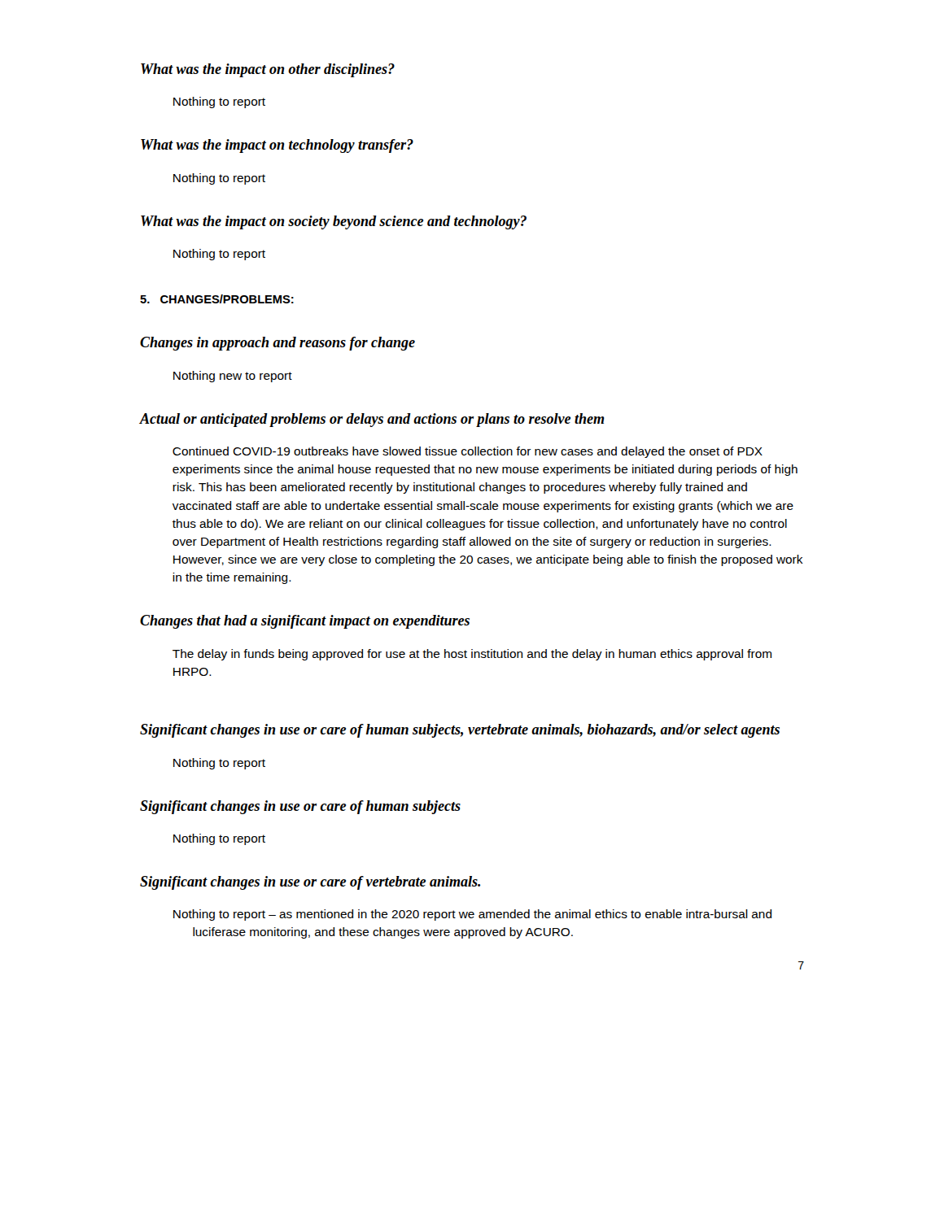What was the impact on other disciplines?
Nothing to report
What was the impact on technology transfer?
Nothing to report
What was the impact on society beyond science and technology?
Nothing to report
5. CHANGES/PROBLEMS:
Changes in approach and reasons for change
Nothing new to report
Actual or anticipated problems or delays and actions or plans to resolve them
Continued COVID-19 outbreaks have slowed tissue collection for new cases and delayed the onset of PDX experiments since the animal house requested that no new mouse experiments be initiated during periods of high risk. This has been ameliorated recently by institutional changes to procedures whereby fully trained and vaccinated staff are able to undertake essential small-scale mouse experiments for existing grants (which we are thus able to do). We are reliant on our clinical colleagues for tissue collection, and unfortunately have no control over Department of Health restrictions regarding staff allowed on the site of surgery or reduction in surgeries. However, since we are very close to completing the 20 cases, we anticipate being able to finish the proposed work in the time remaining.
Changes that had a significant impact on expenditures
The delay in funds being approved for use at the host institution and the delay in human ethics approval from HRPO.
Significant changes in use or care of human subjects, vertebrate animals, biohazards, and/or select agents
Nothing to report
Significant changes in use or care of human subjects
Nothing to report
Significant changes in use or care of vertebrate animals.
Nothing to report – as mentioned in the 2020 report we amended the animal ethics to enable intra-bursal and luciferase monitoring, and these changes were approved by ACURO.
7